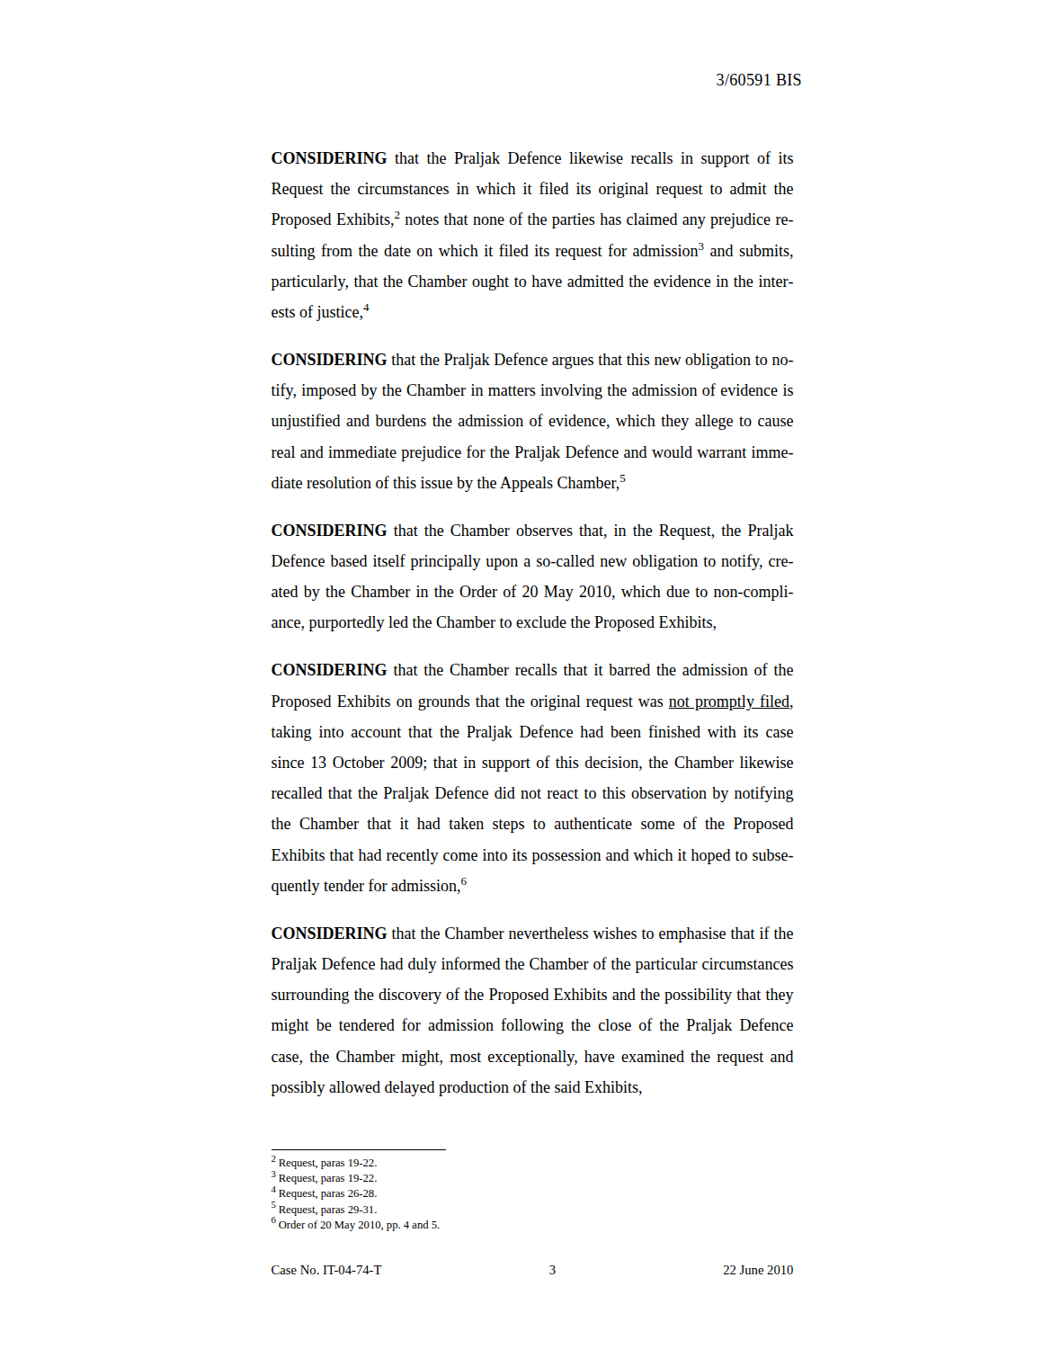3/60591 BIS
Considering that the Praljak Defence likewise recalls in support of its Request the circumstances in which it filed its original request to admit the Proposed Exhibits,2 notes that none of the parties has claimed any prejudice resulting from the date on which it filed its request for admission3 and submits, particularly, that the Chamber ought to have admitted the evidence in the interests of justice,4
Considering that the Praljak Defence argues that this new obligation to notify, imposed by the Chamber in matters involving the admission of evidence is unjustified and burdens the admission of evidence, which they allege to cause real and immediate prejudice for the Praljak Defence and would warrant immediate resolution of this issue by the Appeals Chamber,5
Considering that the Chamber observes that, in the Request, the Praljak Defence based itself principally upon a so-called new obligation to notify, created by the Chamber in the Order of 20 May 2010, which due to non-compliance, purportedly led the Chamber to exclude the Proposed Exhibits,
Considering that the Chamber recalls that it barred the admission of the Proposed Exhibits on grounds that the original request was not promptly filed, taking into account that the Praljak Defence had been finished with its case since 13 October 2009; that in support of this decision, the Chamber likewise recalled that the Praljak Defence did not react to this observation by notifying the Chamber that it had taken steps to authenticate some of the Proposed Exhibits that had recently come into its possession and which it hoped to subsequently tender for admission,6
Considering that the Chamber nevertheless wishes to emphasise that if the Praljak Defence had duly informed the Chamber of the particular circumstances surrounding the discovery of the Proposed Exhibits and the possibility that they might be tendered for admission following the close of the Praljak Defence case, the Chamber might, most exceptionally, have examined the request and possibly allowed delayed production of the said Exhibits,
2Request, paras 19-22.
3Request, paras 19-22.
4Request, paras 26-28.
5Request, paras 29-31.
6Order of 20 May 2010, pp. 4 and 5.
Case No. IT-04-74-T
3
22 June 2010